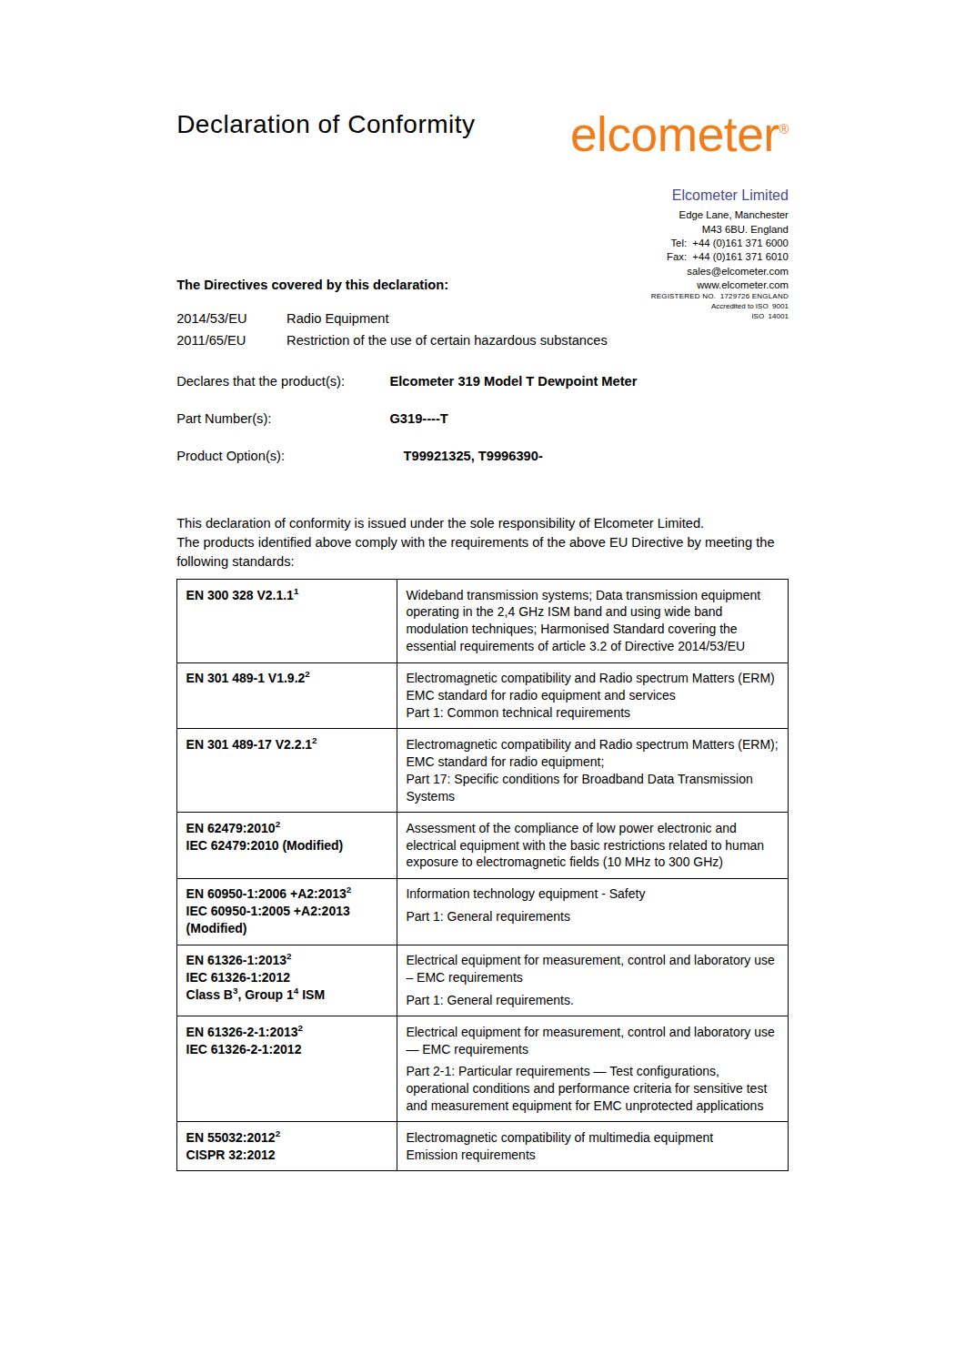elcometer®
Declaration of Conformity
Elcometer Limited
Edge Lane, Manchester
M43 6BU. England
Tel: +44 (0)161 371 6000
Fax: +44 (0)161 371 6010
sales@elcometer.com
www.elcometer.com
REGISTERED NO. 1729726 ENGLAND
Accredited to ISO 9001
ISO 14001
The Directives covered by this declaration:
2014/53/EU
Radio Equipment
2011/65/EU
Restriction of the use of certain hazardous substances
Declares that the product(s):
Elcometer 319 Model T Dewpoint Meter
Part Number(s):
G319----T
Product Option(s):
T99921325, T9996390-
This declaration of conformity is issued under the sole responsibility of Elcometer Limited.
The products identified above comply with the requirements of the above EU Directive by meeting the following standards:
| EN 300 328 V2.1.1 1 | Wideband transmission systems; Data transmission equipment operating in the 2,4 GHz ISM band and using wide band modulation techniques; Harmonised Standard covering the essential requirements of article 3.2 of Directive 2014/53/EU |
| EN 301 489-1 V1.9.2 2 | Electromagnetic compatibility and Radio spectrum Matters (ERM) EMC standard for radio equipment and services Part 1: Common technical requirements |
| EN 301 489-17 V2.2.1 2 | Electromagnetic compatibility and Radio spectrum Matters (ERM); EMC standard for radio equipment; Part 17: Specific conditions for Broadband Data Transmission Systems |
| EN 62479:2010 2 IEC 62479:2010 (Modified) | Assessment of the compliance of low power electronic and electrical equipment with the basic restrictions related to human exposure to electromagnetic fields (10 MHz to 300 GHz) |
| EN 60950-1:2006 +A2:2013 2 IEC 60950-1:2005 +A2:2013 (Modified) | Information technology equipment - Safety Part 1: General requirements |
| EN 61326-1:2013 2 IEC 61326-1:2012 Class B 3 , Group 1 4 ISM | Electrical equipment for measurement, control and laboratory use – EMC requirements Part 1: General requirements. |
| EN 61326-2-1:2013 2 IEC 61326-2-1:2012 | Electrical equipment for measurement, control and laboratory use — EMC requirements Part 2-1: Particular requirements — Test configurations, operational conditions and performance criteria for sensitive test and measurement equipment for EMC unprotected applications |
| EN 55032:2012 2 CISPR 32:2012 | Electromagnetic compatibility of multimedia equipment Emission requirements |